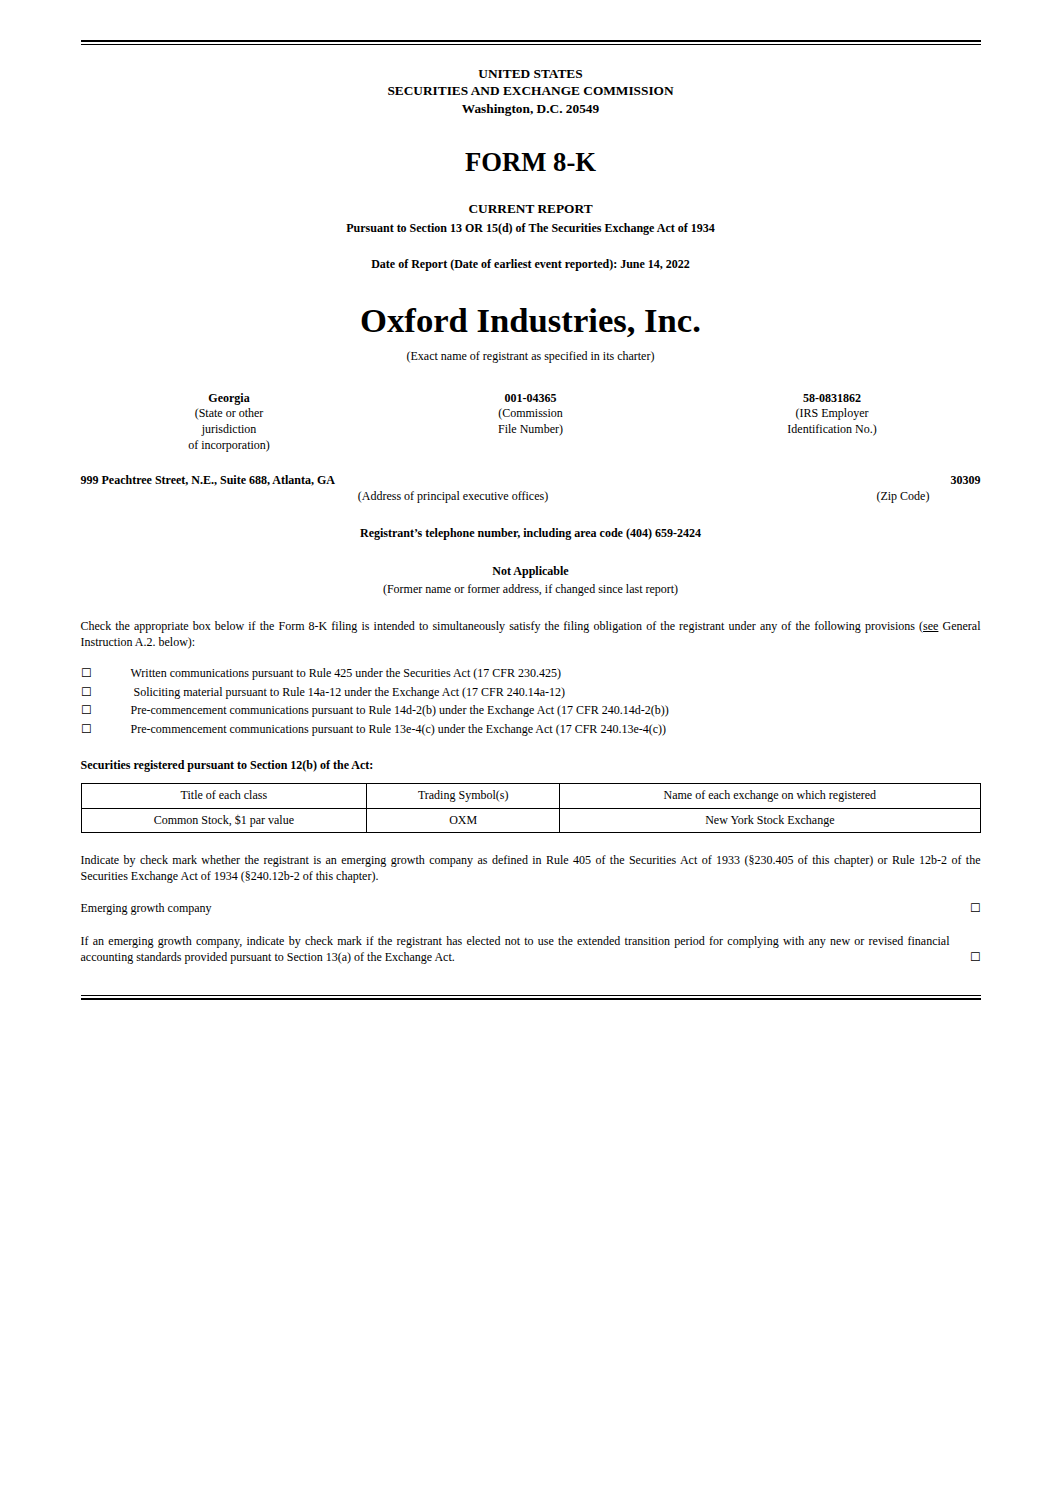UNITED STATES
SECURITIES AND EXCHANGE COMMISSION
Washington, D.C. 20549
FORM 8-K
CURRENT REPORT
Pursuant to Section 13 OR 15(d) of The Securities Exchange Act of 1934
Date of Report (Date of earliest event reported): June 14, 2022
Oxford Industries, Inc.
(Exact name of registrant as specified in its charter)
| Georgia | 001-04365 | 58-0831862 |
| (State or other | (Commission | (IRS Employer |
| jurisdiction | File Number) | Identification No.) |
| of incorporation) | | |
| 999 Peachtree Street, N.E., Suite 688, Atlanta, GA | 30309 |
| (Address of principal executive offices) | (Zip Code) |
Registrant’s telephone number, including area code (404) 659-2424
Not Applicable
(Former name or former address, if changed since last report)
Check the appropriate box below if the Form 8-K filing is intended to simultaneously satisfy the filing obligation of the registrant under any of the following provisions (see General Instruction A.2. below):
☐ Written communications pursuant to Rule 425 under the Securities Act (17 CFR 230.425)
☐ Soliciting material pursuant to Rule 14a-12 under the Exchange Act (17 CFR 240.14a-12)
☐ Pre-commencement communications pursuant to Rule 14d-2(b) under the Exchange Act (17 CFR 240.14d-2(b))
☐ Pre-commencement communications pursuant to Rule 13e-4(c) under the Exchange Act (17 CFR 240.13e-4(c))
Securities registered pursuant to Section 12(b) of the Act:
| Title of each class | Trading Symbol(s) | Name of each exchange on which registered |
| --- | --- | --- |
| Common Stock, $1 par value | OXM | New York Stock Exchange |
Indicate by check mark whether the registrant is an emerging growth company as defined in Rule 405 of the Securities Act of 1933 (§230.405 of this chapter) or Rule 12b-2 of the Securities Exchange Act of 1934 (§240.12b-2 of this chapter).
Emerging growth company ☐
If an emerging growth company, indicate by check mark if the registrant has elected not to use the extended transition period for complying with any new or revised financial accounting standards provided pursuant to Section 13(a) of the Exchange Act.
☐